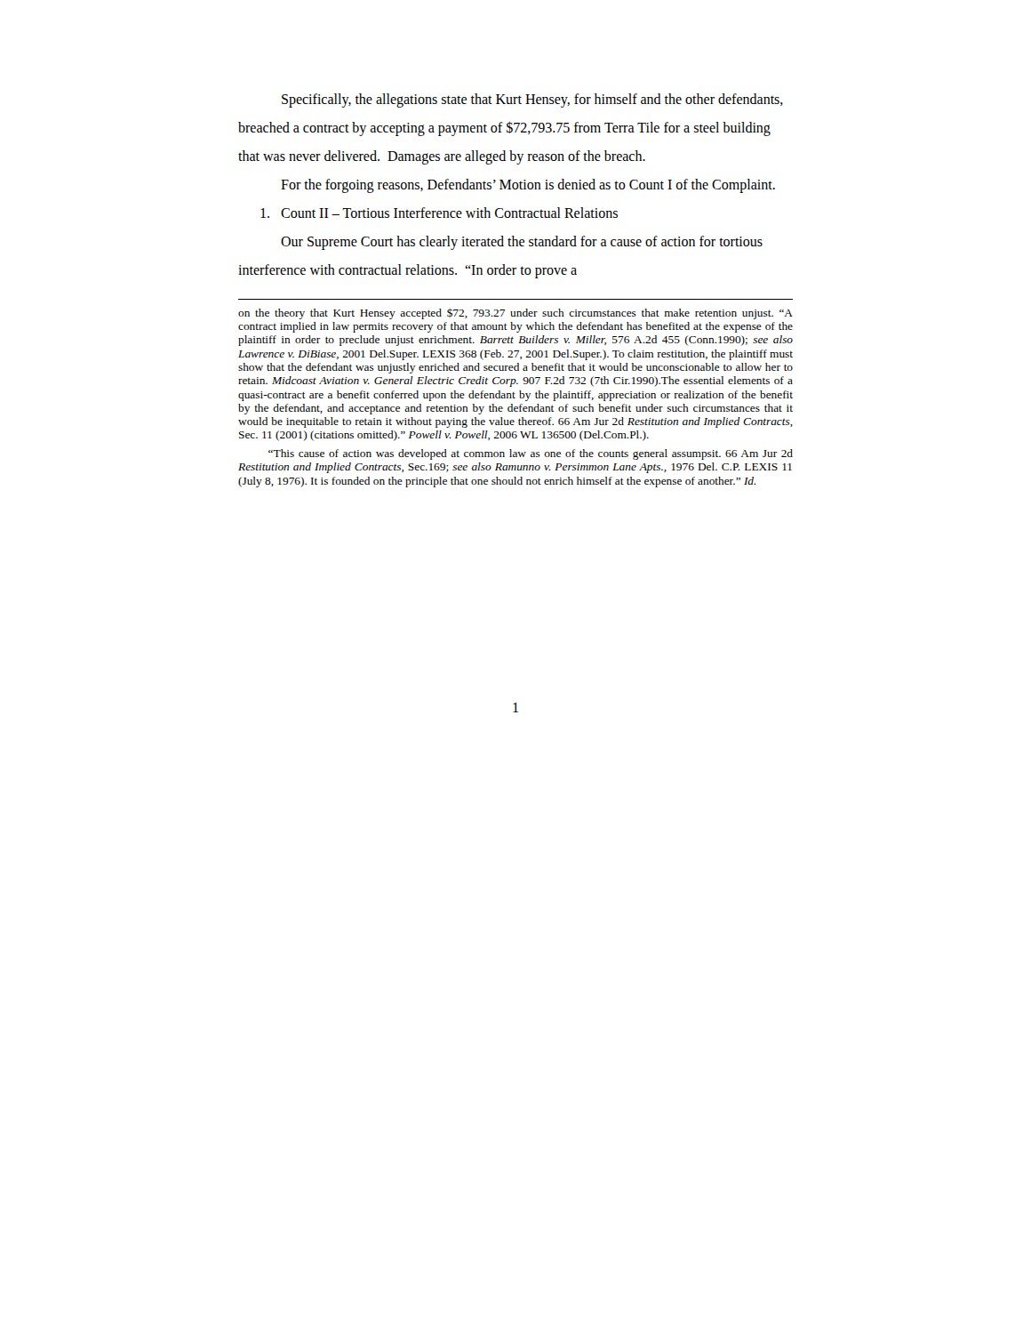Specifically, the allegations state that Kurt Hensey, for himself and the other defendants, breached a contract by accepting a payment of $72,793.75 from Terra Tile for a steel building that was never delivered. Damages are alleged by reason of the breach.
For the forgoing reasons, Defendants’ Motion is denied as to Count I of the Complaint.
1.
Count II – Tortious Interference with Contractual Relations
Our Supreme Court has clearly iterated the standard for a cause of action for tortious interference with contractual relations. “In order to prove a
on the theory that Kurt Hensey accepted $72, 793.27 under such circumstances that make retention unjust. “A contract implied in law permits recovery of that amount by which the defendant has benefited at the expense of the plaintiff in order to preclude unjust enrichment. Barrett Builders v. Miller, 576 A.2d 455 (Conn.1990); see also Lawrence v. DiBiase, 2001 Del.Super. LEXIS 368 (Feb. 27, 2001 Del.Super.). To claim restitution, the plaintiff must show that the defendant was unjustly enriched and secured a benefit that it would be unconscionable to allow her to retain. Midcoast Aviation v. General Electric Credit Corp. 907 F.2d 732 (7th Cir.1990).The essential elements of a quasi-contract are a benefit conferred upon the defendant by the plaintiff, appreciation or realization of the benefit by the defendant, and acceptance and retention by the defendant of such benefit under such circumstances that it would be inequitable to retain it without paying the value thereof. 66 Am Jur 2d Restitution and Implied Contracts, Sec. 11 (2001) (citations omitted).” Powell v. Powell, 2006 WL 136500 (Del.Com.Pl.).
“This cause of action was developed at common law as one of the counts general assumpsit. 66 Am Jur 2d Restitution and Implied Contracts, Sec.169; see also Ramunno v. Persimmon Lane Apts., 1976 Del. C.P. LEXIS 11 (July 8, 1976). It is founded on the principle that one should not enrich himself at the expense of another.” Id.
1